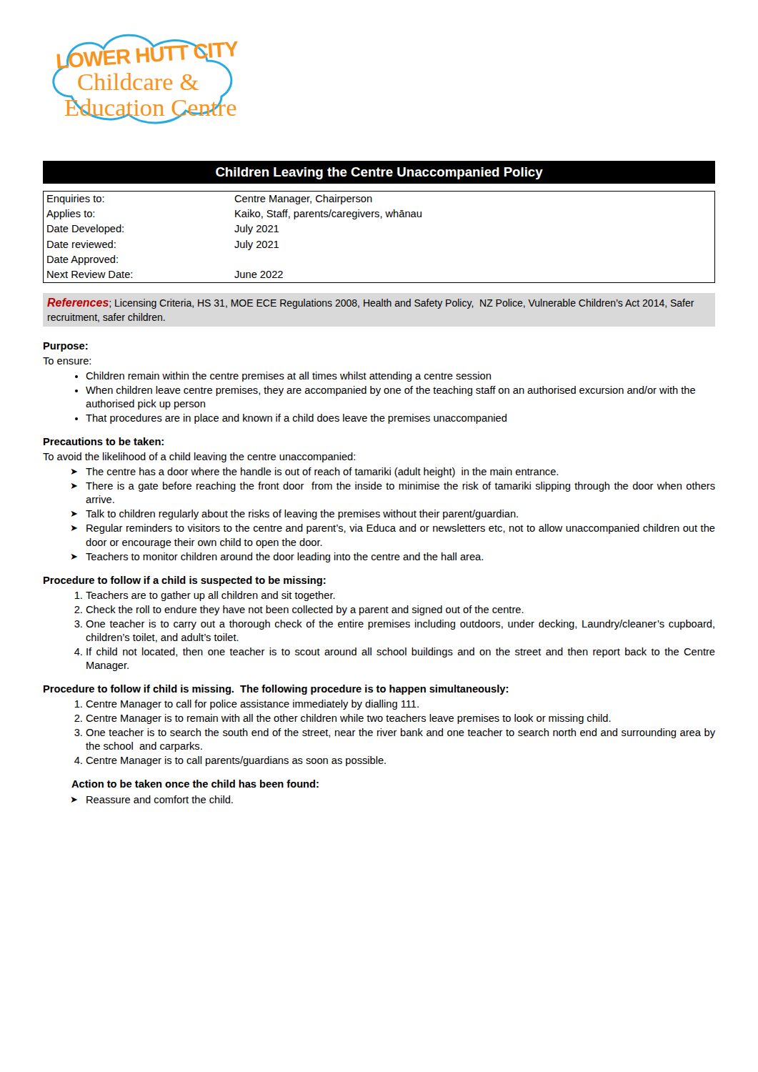LOWER HUTT CITY
Childcare &
Education Centre
Children Leaving the Centre Unaccompanied Policy
| Enquiries to: | Centre Manager, Chairperson |
| Applies to: | Kaiko, Staff, parents/caregivers, whānau |
| Date Developed: | July 2021 |
| Date reviewed: | July 2021 |
| Date Approved: | |
| Next Review Date: | June 2022 |
References; Licensing Criteria, HS 31, MOE ECE Regulations 2008, Health and Safety Policy, NZ Police, Vulnerable Children’s Act 2014, Safer recruitment, safer children.
Purpose:
To ensure:
Children remain within the centre premises at all times whilst attending a centre session
When children leave centre premises, they are accompanied by one of the teaching staff on an authorised excursion and/or with the authorised pick up person
That procedures are in place and known if a child does leave the premises unaccompanied
Precautions to be taken:
To avoid the likelihood of a child leaving the centre unaccompanied:
The centre has a door where the handle is out of reach of tamariki (adult height) in the main entrance.
There is a gate before reaching the front door from the inside to minimise the risk of tamariki slipping through the door when others arrive.
Talk to children regularly about the risks of leaving the premises without their parent/guardian.
Regular reminders to visitors to the centre and parent’s, via Educa and or newsletters etc, not to allow unaccompanied children out the door or encourage their own child to open the door.
Teachers to monitor children around the door leading into the centre and the hall area.
Procedure to follow if a child is suspected to be missing:
Teachers are to gather up all children and sit together.
Check the roll to endure they have not been collected by a parent and signed out of the centre.
One teacher is to carry out a thorough check of the entire premises including outdoors, under decking, Laundry/cleaner’s cupboard, children’s toilet, and adult’s toilet.
If child not located, then one teacher is to scout around all school buildings and on the street and then report back to the Centre Manager.
Procedure to follow if child is missing. The following procedure is to happen simultaneously:
Centre Manager to call for police assistance immediately by dialling 111.
Centre Manager is to remain with all the other children while two teachers leave premises to look or missing child.
One teacher is to search the south end of the street, near the river bank and one teacher to search north end and surrounding area by the school and carparks.
Centre Manager is to call parents/guardians as soon as possible.
Action to be taken once the child has been found:
Reassure and comfort the child.